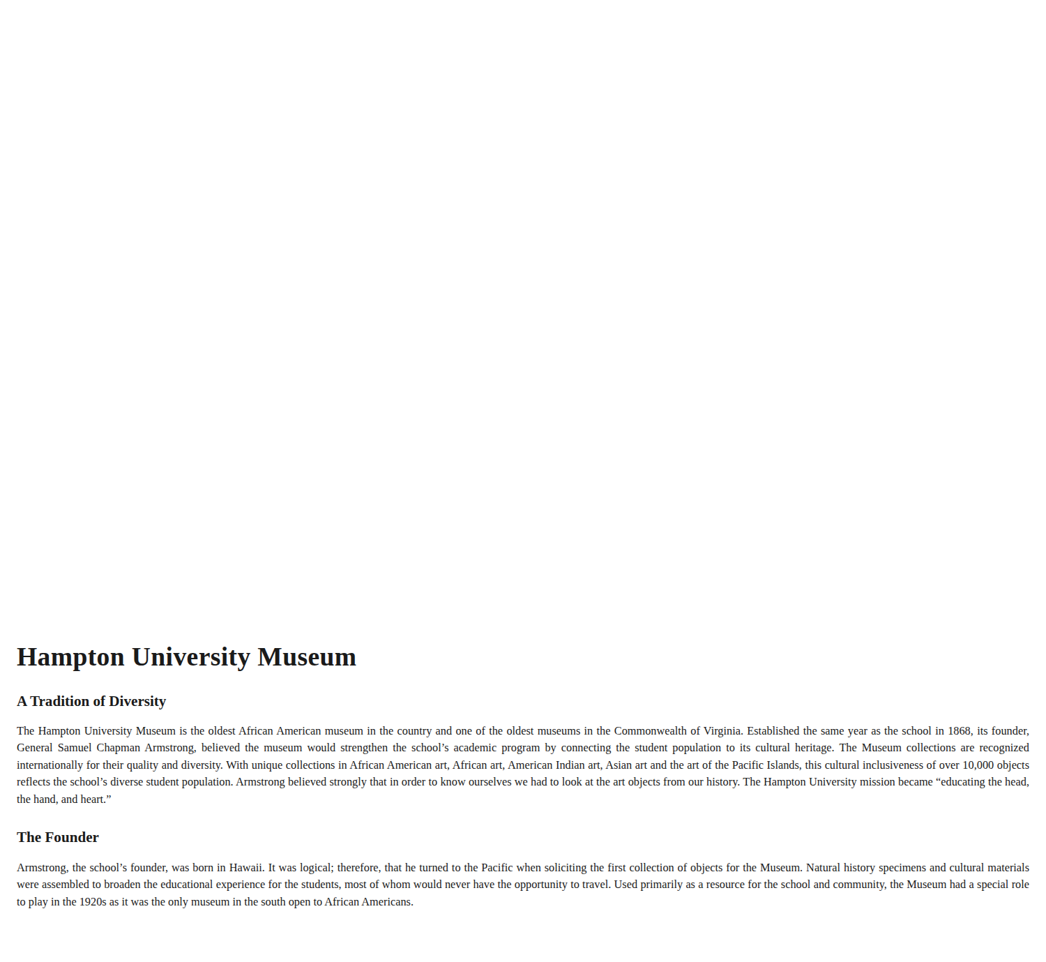Hampton University Museum
A Tradition of Diversity
The Hampton University Museum is the oldest African American museum in the country and one of the oldest museums in the Commonwealth of Virginia. Established the same year as the school in 1868, its founder, General Samuel Chapman Armstrong, believed the museum would strengthen the school’s academic program by connecting the student population to its cultural heritage. The Museum collections are recognized internationally for their quality and diversity. With unique collections in African American art, African art, American Indian art, Asian art and the art of the Pacific Islands, this cultural inclusiveness of over 10,000 objects reflects the school’s diverse student population. Armstrong believed strongly that in order to know ourselves we had to look at the art objects from our history. The Hampton University mission became “educating the head, the hand, and heart.”
The Founder
Armstrong, the school’s founder, was born in Hawaii. It was logical; therefore, that he turned to the Pacific when soliciting the first collection of objects for the Museum. Natural history specimens and cultural materials were assembled to broaden the educational experience for the students, most of whom would never have the opportunity to travel. Used primarily as a resource for the school and community, the Museum had a special role to play in the 1920s as it was the only museum in the south open to African Americans.